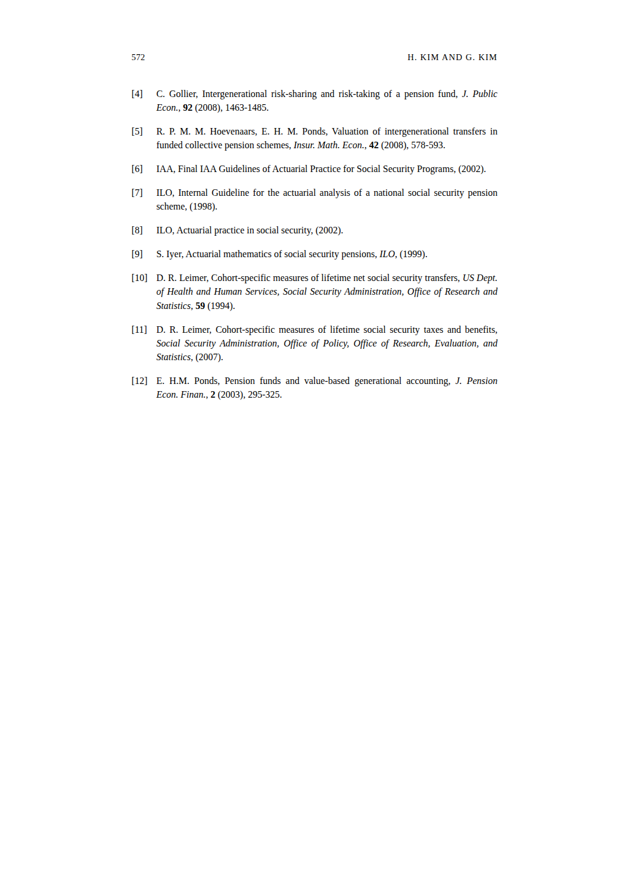572 H. Kim and G. Kim
[4] C. Gollier, Intergenerational risk-sharing and risk-taking of a pension fund, J. Public Econ., 92 (2008), 1463-1485.
[5] R. P. M. M. Hoevenaars, E. H. M. Ponds, Valuation of intergenerational transfers in funded collective pension schemes, Insur. Math. Econ., 42 (2008), 578-593.
[6] IAA, Final IAA Guidelines of Actuarial Practice for Social Security Programs, (2002).
[7] ILO, Internal Guideline for the actuarial analysis of a national social security pension scheme, (1998).
[8] ILO, Actuarial practice in social security, (2002).
[9] S. Iyer, Actuarial mathematics of social security pensions, ILO, (1999).
[10] D. R. Leimer, Cohort-specific measures of lifetime net social security transfers, US Dept. of Health and Human Services, Social Security Administration, Office of Research and Statistics, 59 (1994).
[11] D. R. Leimer, Cohort-specific measures of lifetime social security taxes and benefits, Social Security Administration, Office of Policy, Office of Research, Evaluation, and Statistics, (2007).
[12] E. H.M. Ponds, Pension funds and value-based generational accounting, J. Pension Econ. Finan., 2 (2003), 295-325.